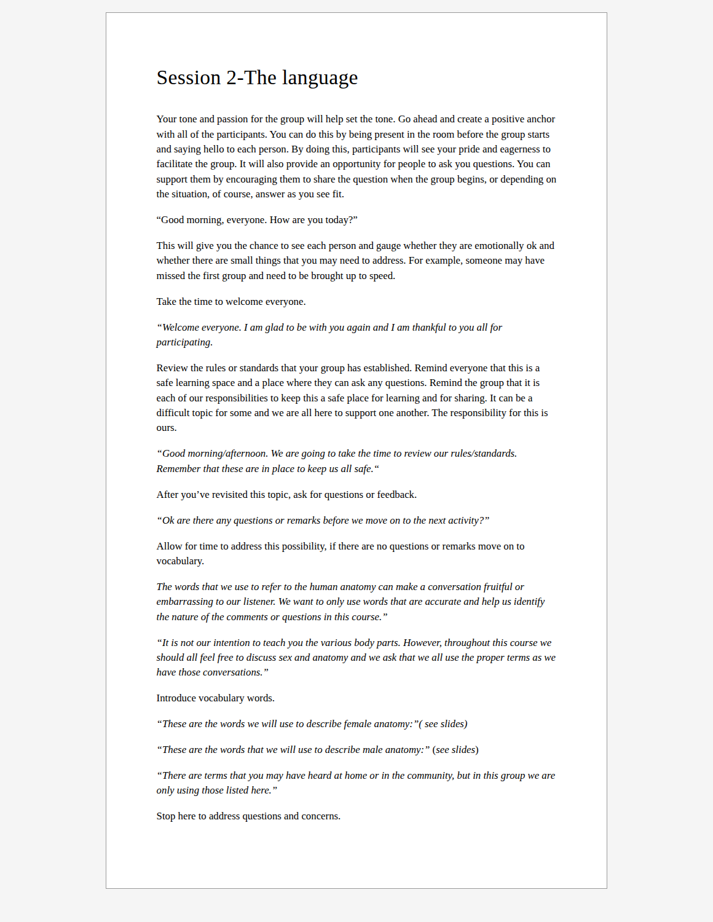Session 2-The language
Your tone and passion for the group will help set the tone. Go ahead and create a positive anchor with all of the participants. You can do this by being present in the room before the group starts and saying hello to each person. By doing this, participants will see your pride and eagerness to facilitate the group. It will also provide an opportunity for people to ask you questions. You can support them by encouraging them to share the question when the group begins, or depending on the situation, of course, answer as you see fit.
“Good morning, everyone. How are you today?”
This will give you the chance to see each person and gauge whether they are emotionally ok and whether there are small things that you may need to address. For example, someone may have missed the first group and need to be brought up to speed.
Take the time to welcome everyone.
“Welcome everyone. I am glad to be with you again and I am thankful to you all for participating.
Review the rules or standards that your group has established. Remind everyone that this is a safe learning space and a place where they can ask any questions. Remind the group that it is each of our responsibilities to keep this a safe place for learning and for sharing. It can be a difficult topic for some and we are all here to support one another. The responsibility for this is ours.
“Good morning/afternoon. We are going to take the time to review our rules/standards. Remember that these are in place to keep us all safe.“
After you’ve revisited this topic, ask for questions or feedback.
“Ok are there any questions or remarks before we move on to the next activity?”
Allow for time to address this possibility, if there are no questions or remarks move on to vocabulary.
The words that we use to refer to the human anatomy can make a conversation fruitful or embarrassing to our listener. We want to only use words that are accurate and help us identify the nature of the comments or questions in this course.”
“It is not our intention to teach you the various body parts. However, throughout this course we should all feel free to discuss sex and anatomy and we ask that we all use the proper terms as we have those conversations.”
Introduce vocabulary words.
“These are the words we will use to describe female anatomy:”( see slides)
“These are the words that we will use to describe male anatomy:” (see slides)
“There are terms that you may have heard at home or in the community, but in this group we are only using those listed here.”
Stop here to address questions and concerns.